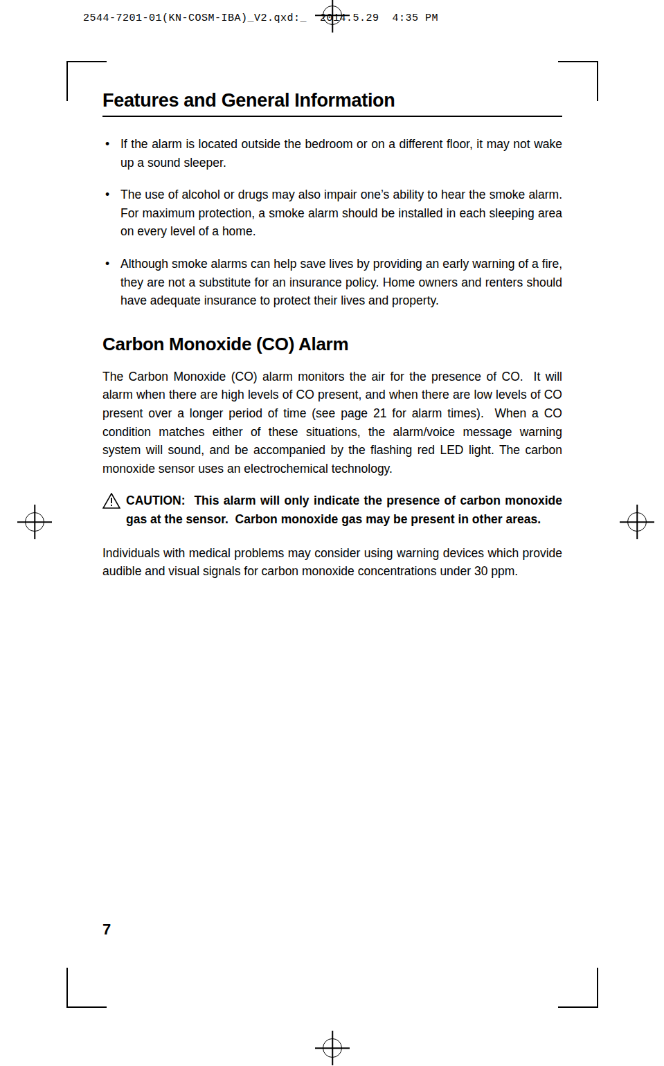2544-7201-01(KN-COSM-IBA)_V2.qxd:_ 2014.5.29 4:35 PM
Features and General Information
If the alarm is located outside the bedroom or on a different floor, it may not wake up a sound sleeper.
The use of alcohol or drugs may also impair one’s ability to hear the smoke alarm. For maximum protection, a smoke alarm should be installed in each sleeping area on every level of a home.
Although smoke alarms can help save lives by providing an early warning of a fire, they are not a substitute for an insurance policy. Home owners and renters should have adequate insurance to protect their lives and property.
Carbon Monoxide (CO) Alarm
The Carbon Monoxide (CO) alarm monitors the air for the presence of CO. It will alarm when there are high levels of CO present, and when there are low levels of CO present over a longer period of time (see page 21 for alarm times). When a CO condition matches either of these situations, the alarm/voice message warning system will sound, and be accompanied by the flashing red LED light. The carbon monoxide sensor uses an electrochemical technology.
CAUTION: This alarm will only indicate the presence of carbon monoxide gas at the sensor. Carbon monoxide gas may be present in other areas.
Individuals with medical problems may consider using warning devices which provide audible and visual signals for carbon monoxide concentrations under 30 ppm.
7